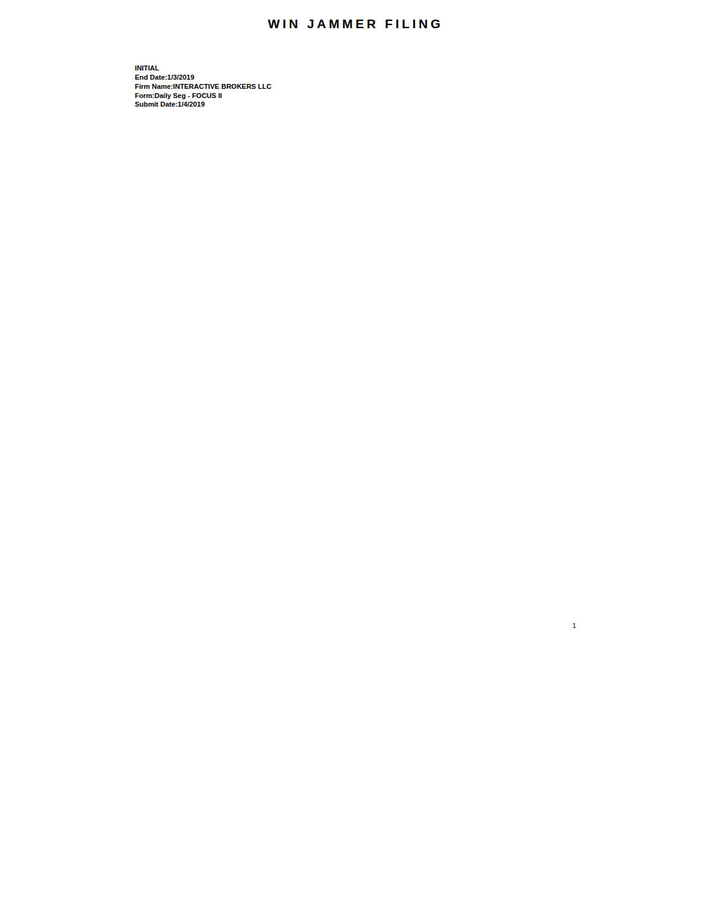WIN JAMMER FILING
INITIAL
End Date:1/3/2019
Firm Name:INTERACTIVE BROKERS LLC
Form:Daily Seg - FOCUS II
Submit Date:1/4/2019
1